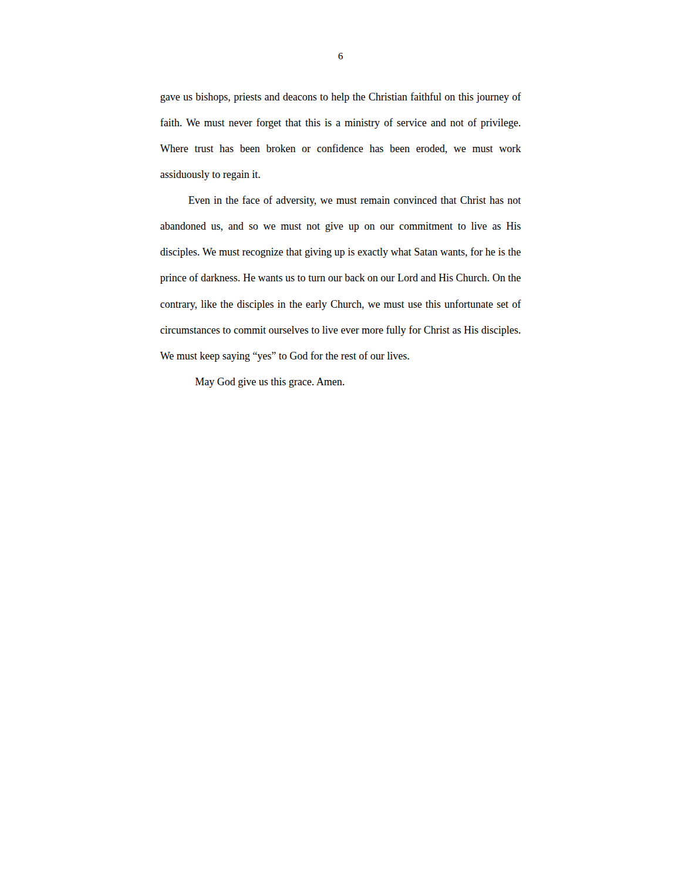6
gave us bishops, priests and deacons to help the Christian faithful on this journey of faith. We must never forget that this is a ministry of service and not of privilege. Where trust has been broken or confidence has been eroded, we must work assiduously to regain it.
Even in the face of adversity, we must remain convinced that Christ has not abandoned us, and so we must not give up on our commitment to live as His disciples. We must recognize that giving up is exactly what Satan wants, for he is the prince of darkness. He wants us to turn our back on our Lord and His Church. On the contrary, like the disciples in the early Church, we must use this unfortunate set of circumstances to commit ourselves to live ever more fully for Christ as His disciples. We must keep saying “yes” to God for the rest of our lives.
May God give us this grace. Amen.